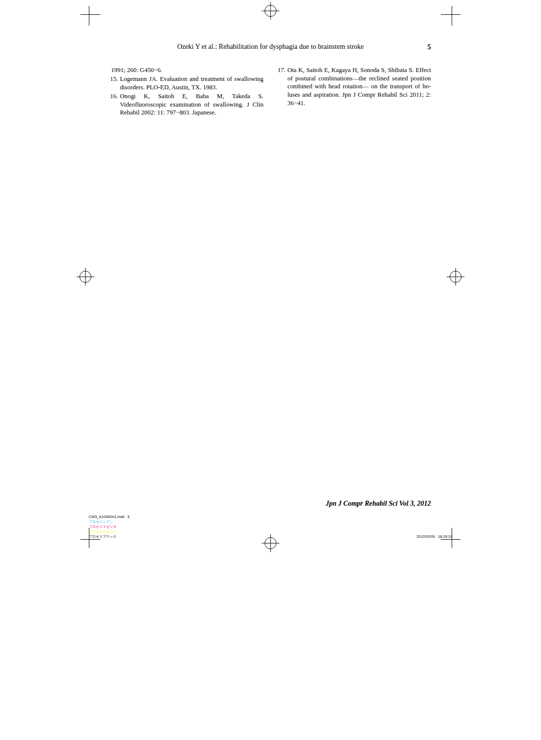Ozeki Y et al.: Rehabilitation for dysphagia due to brainstem stroke 5
1991; 260: G450−6.
15. Logemann JA. Evaluation and treatment of swallowing disorders. PLO-ED, Austin, TX. 1983.
16. Onogi K, Saitoh E, Baba M, Takeda S. Videofluoroscopic examination of swallowing. J Clin Rehabil 2002: 11: 797−803. Japanese.
17. Ota K, Saitoh E, Kagaya H, Sonoda S, Shibata S. Effect of postural combinations—the reclined seated position combined with head rotation— on the transport of boluses and aspiration. Jpn J Compr Rehabil Sci 2011; 2: 36−41.
Jpn J Compr Rehabil Sci Vol 3, 2012
CW3_A1030D01.indd 5 プロセスシアン プロセスマゼンタ プロセスイエロー プロセスブラック
2012/02/09 18:16:19